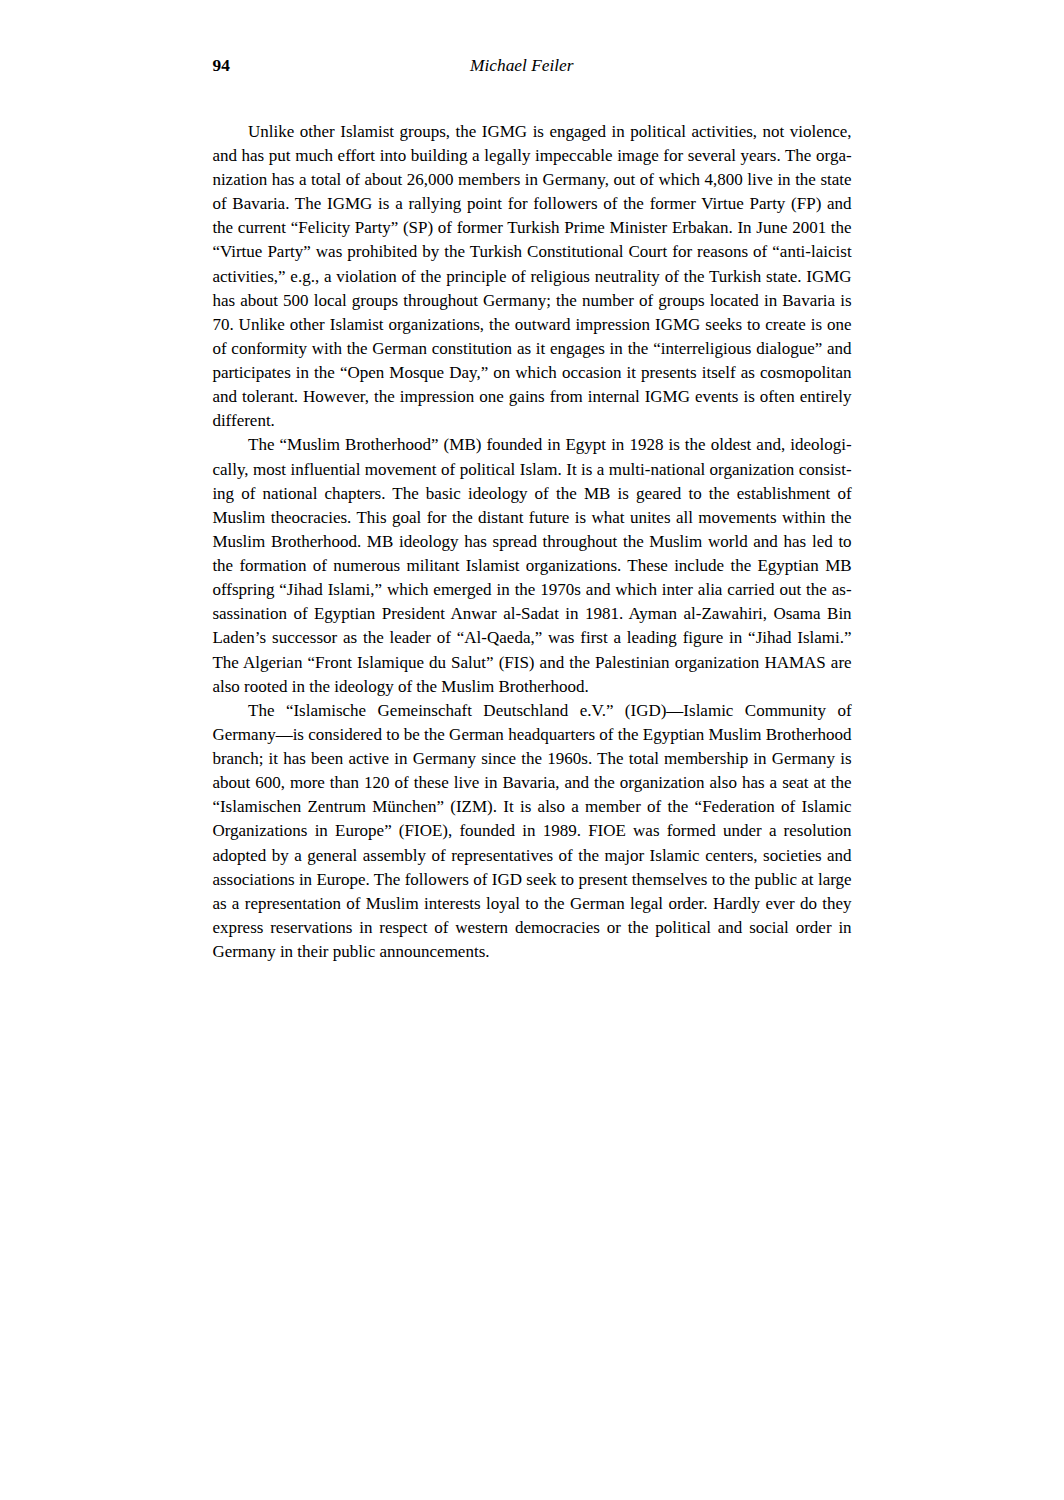94 Michael Feiler
Unlike other Islamist groups, the IGMG is engaged in political activities, not violence, and has put much effort into building a legally impeccable image for several years. The organization has a total of about 26,000 members in Germany, out of which 4,800 live in the state of Bavaria. The IGMG is a rallying point for followers of the former Virtue Party (FP) and the current “Felicity Party” (SP) of former Turkish Prime Minister Erbakan. In June 2001 the “Virtue Party” was prohibited by the Turkish Constitutional Court for reasons of “anti-laicist activities,” e.g., a violation of the principle of religious neutrality of the Turkish state. IGMG has about 500 local groups throughout Germany; the number of groups located in Bavaria is 70. Unlike other Islamist organizations, the outward impression IGMG seeks to create is one of conformity with the German constitution as it engages in the “interreligious dialogue” and participates in the “Open Mosque Day,” on which occasion it presents itself as cosmopolitan and tolerant. However, the impression one gains from internal IGMG events is often entirely different.
The “Muslim Brotherhood” (MB) founded in Egypt in 1928 is the oldest and, ideologically, most influential movement of political Islam. It is a multi-national organization consisting of national chapters. The basic ideology of the MB is geared to the establishment of Muslim theocracies. This goal for the distant future is what unites all movements within the Muslim Brotherhood. MB ideology has spread throughout the Muslim world and has led to the formation of numerous militant Islamist organizations. These include the Egyptian MB offspring “Jihad Islami,” which emerged in the 1970s and which inter alia carried out the assassination of Egyptian President Anwar al-Sadat in 1981. Ayman al-Zawahiri, Osama Bin Laden’s successor as the leader of “Al-Qaeda,” was first a leading figure in “Jihad Islami.” The Algerian “Front Islamique du Salut” (FIS) and the Palestinian organization HAMAS are also rooted in the ideology of the Muslim Brotherhood.
The “Islamische Gemeinschaft Deutschland e.V.” (IGD)—Islamic Community of Germany—is considered to be the German headquarters of the Egyptian Muslim Brotherhood branch; it has been active in Germany since the 1960s. The total membership in Germany is about 600, more than 120 of these live in Bavaria, and the organization also has a seat at the “Islamischen Zentrum München” (IZM). It is also a member of the “Federation of Islamic Organizations in Europe” (FIOE), founded in 1989. FIOE was formed under a resolution adopted by a general assembly of representatives of the major Islamic centers, societies and associations in Europe. The followers of IGD seek to present themselves to the public at large as a representation of Muslim interests loyal to the German legal order. Hardly ever do they express reservations in respect of western democracies or the political and social order in Germany in their public announcements.